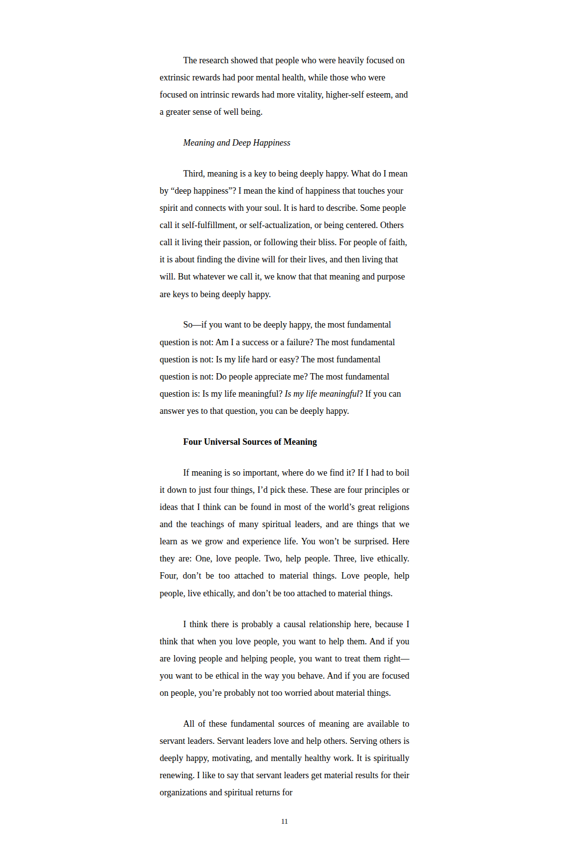The research showed that people who were heavily focused on extrinsic rewards had poor mental health, while those who were focused on intrinsic rewards had more vitality, higher-self esteem, and a greater sense of well being.
Meaning and Deep Happiness
Third, meaning is a key to being deeply happy. What do I mean by “deep happiness”? I mean the kind of happiness that touches your spirit and connects with your soul. It is hard to describe. Some people call it self-fulfillment, or self-actualization, or being centered. Others call it living their passion, or following their bliss. For people of faith, it is about finding the divine will for their lives, and then living that will. But whatever we call it, we know that that meaning and purpose are keys to being deeply happy.
So—if you want to be deeply happy, the most fundamental question is not: Am I a success or a failure? The most fundamental question is not: Is my life hard or easy? The most fundamental question is not: Do people appreciate me? The most fundamental question is: Is my life meaningful? Is my life meaningful? If you can answer yes to that question, you can be deeply happy.
Four Universal Sources of Meaning
If meaning is so important, where do we find it? If I had to boil it down to just four things, I’d pick these. These are four principles or ideas that I think can be found in most of the world’s great religions and the teachings of many spiritual leaders, and are things that we learn as we grow and experience life. You won’t be surprised. Here they are: One, love people. Two, help people. Three, live ethically. Four, don’t be too attached to material things. Love people, help people, live ethically, and don’t be too attached to material things.
I think there is probably a causal relationship here, because I think that when you love people, you want to help them. And if you are loving people and helping people, you want to treat them right—you want to be ethical in the way you behave. And if you are focused on people, you’re probably not too worried about material things.
All of these fundamental sources of meaning are available to servant leaders. Servant leaders love and help others. Serving others is deeply happy, motivating, and mentally healthy work. It is spiritually renewing. I like to say that servant leaders get material results for their organizations and spiritual returns for
11